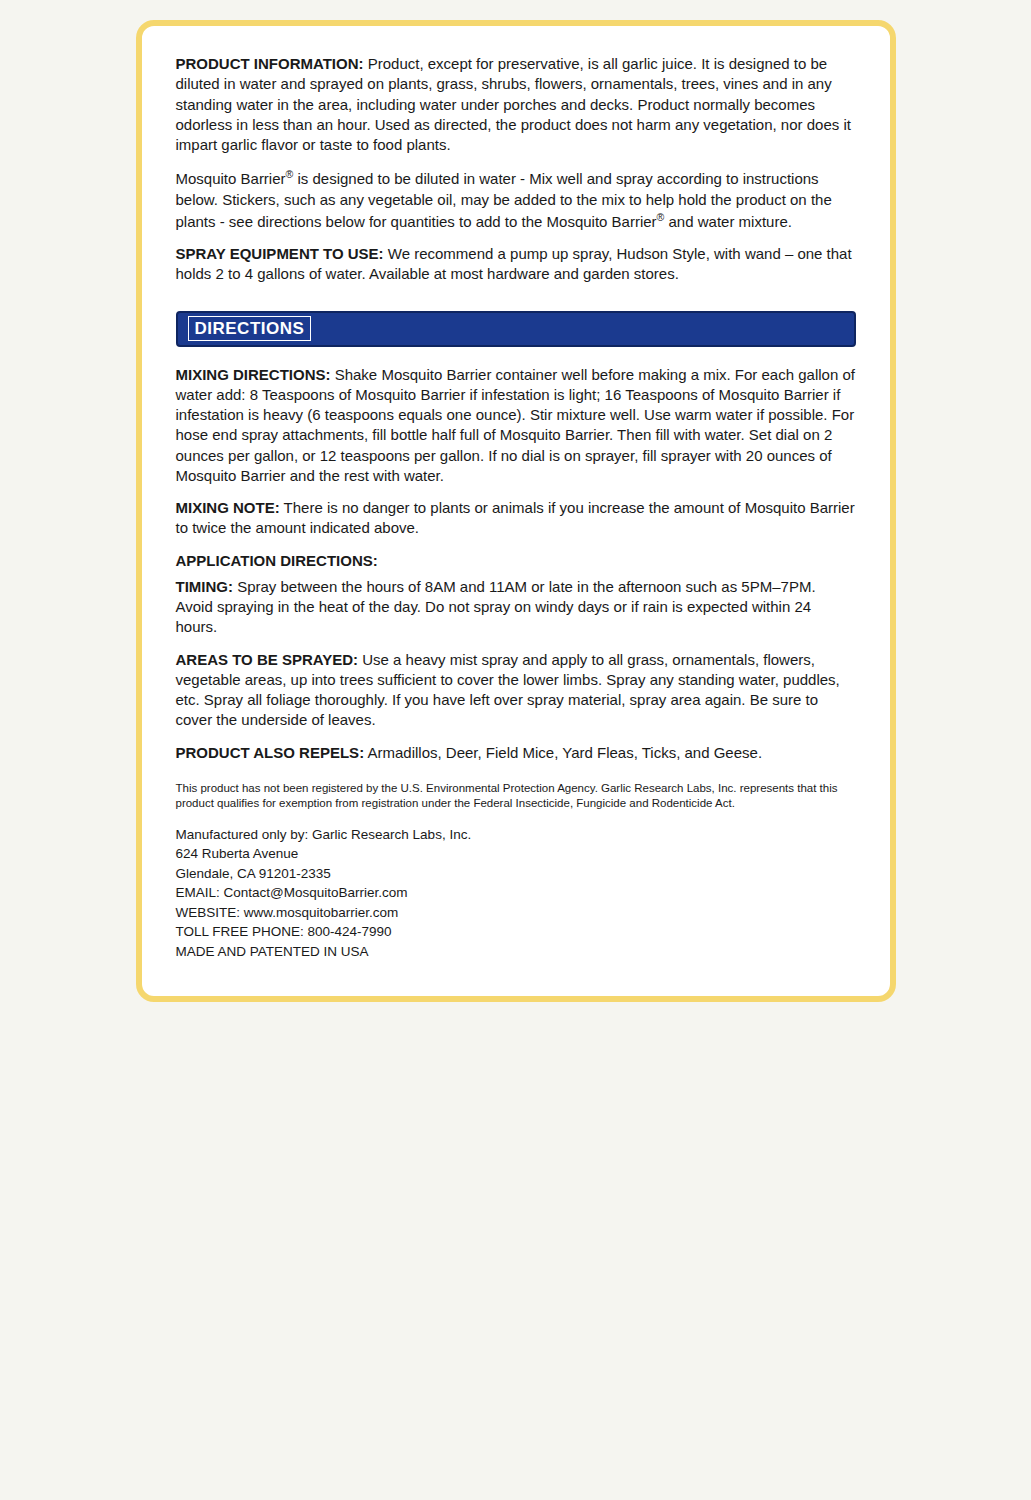PRODUCT INFORMATION: Product, except for preservative, is all garlic juice. It is designed to be diluted in water and sprayed on plants, grass, shrubs, flowers, ornamentals, trees, vines and in any standing water in the area, including water under porches and decks. Product normally becomes odorless in less than an hour. Used as directed, the product does not harm any vegetation, nor does it impart garlic flavor or taste to food plants.
Mosquito Barrier® is designed to be diluted in water - Mix well and spray according to instructions below. Stickers, such as any vegetable oil, may be added to the mix to help hold the product on the plants - see directions below for quantities to add to the Mosquito Barrier® and water mixture.
SPRAY EQUIPMENT TO USE: We recommend a pump up spray, Hudson Style, with wand – one that holds 2 to 4 gallons of water. Available at most hardware and garden stores.
DIRECTIONS
MIXING DIRECTIONS: Shake Mosquito Barrier container well before making a mix. For each gallon of water add: 8 Teaspoons of Mosquito Barrier if infestation is light; 16 Teaspoons of Mosquito Barrier if infestation is heavy (6 teaspoons equals one ounce). Stir mixture well. Use warm water if possible. For hose end spray attachments, fill bottle half full of Mosquito Barrier. Then fill with water. Set dial on 2 ounces per gallon, or 12 teaspoons per gallon. If no dial is on sprayer, fill sprayer with 20 ounces of Mosquito Barrier and the rest with water.
MIXING NOTE: There is no danger to plants or animals if you increase the amount of Mosquito Barrier to twice the amount indicated above.
APPLICATION DIRECTIONS:
TIMING: Spray between the hours of 8AM and 11AM or late in the afternoon such as 5PM–7PM. Avoid spraying in the heat of the day. Do not spray on windy days or if rain is expected within 24 hours.
AREAS TO BE SPRAYED: Use a heavy mist spray and apply to all grass, ornamentals, flowers, vegetable areas, up into trees sufficient to cover the lower limbs. Spray any standing water, puddles, etc. Spray all foliage thoroughly. If you have left over spray material, spray area again. Be sure to cover the underside of leaves.
PRODUCT ALSO REPELS: Armadillos, Deer, Field Mice, Yard Fleas, Ticks, and Geese.
This product has not been registered by the U.S. Environmental Protection Agency. Garlic Research Labs, Inc. represents that this product qualifies for exemption from registration under the Federal Insecticide, Fungicide and Rodenticide Act.
Manufactured only by: Garlic Research Labs, Inc.
624 Ruberta Avenue
Glendale, CA 91201-2335
EMAIL: Contact@MosquitoBarrier.com
WEBSITE: www.mosquitobarrier.com
TOLL FREE PHONE: 800-424-7990
MADE AND PATENTED IN USA